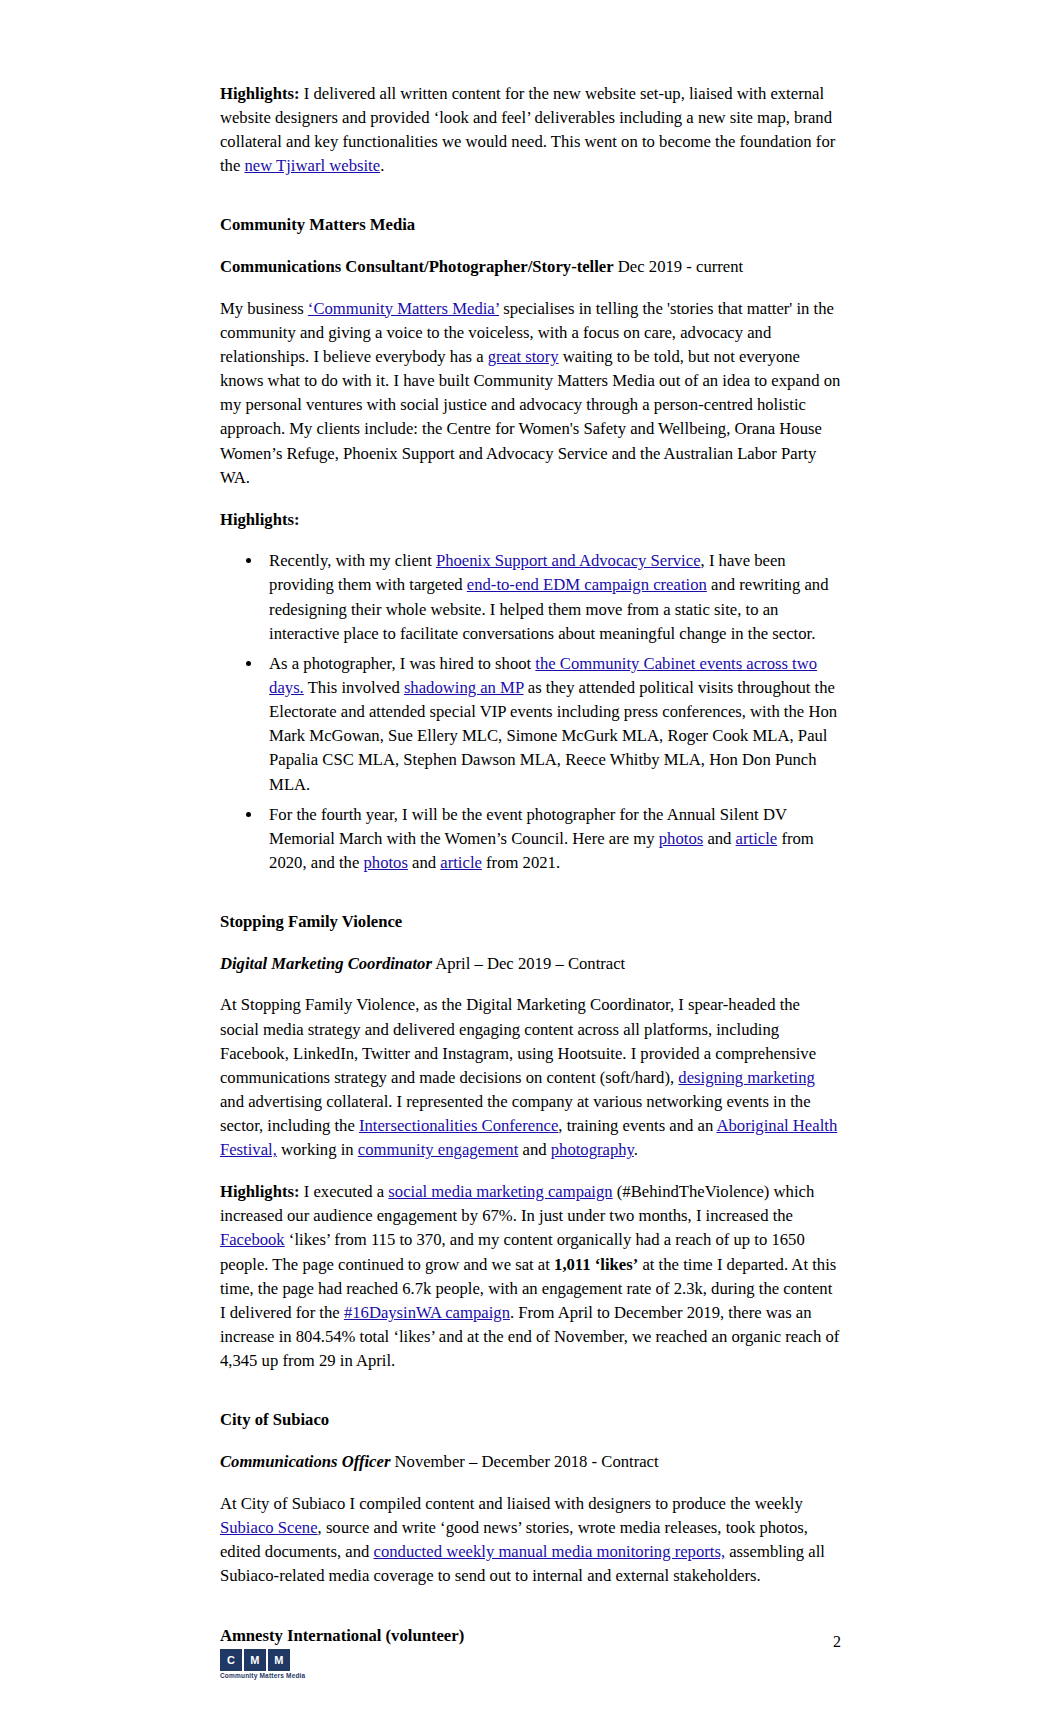Highlights: I delivered all written content for the new website set-up, liaised with external website designers and provided ‘look and feel’ deliverables including a new site map, brand collateral and key functionalities we would need. This went on to become the foundation for the new Tjiwarl website.
Community Matters Media
Communications Consultant/Photographer/Story-teller Dec 2019 - current
My business ‘Community Matters Media’ specialises in telling the 'stories that matter' in the community and giving a voice to the voiceless, with a focus on care, advocacy and relationships. I believe everybody has a great story waiting to be told, but not everyone knows what to do with it. I have built Community Matters Media out of an idea to expand on my personal ventures with social justice and advocacy through a person-centred holistic approach. My clients include: the Centre for Women's Safety and Wellbeing, Orana House Women’s Refuge, Phoenix Support and Advocacy Service and the Australian Labor Party WA.
Highlights:
Recently, with my client Phoenix Support and Advocacy Service, I have been providing them with targeted end-to-end EDM campaign creation and rewriting and redesigning their whole website. I helped them move from a static site, to an interactive place to facilitate conversations about meaningful change in the sector.
As a photographer, I was hired to shoot the Community Cabinet events across two days. This involved shadowing an MP as they attended political visits throughout the Electorate and attended special VIP events including press conferences, with the Hon Mark McGowan, Sue Ellery MLC, Simone McGurk MLA, Roger Cook MLA, Paul Papalia CSC MLA, Stephen Dawson MLA, Reece Whitby MLA, Hon Don Punch MLA.
For the fourth year, I will be the event photographer for the Annual Silent DV Memorial March with the Women’s Council. Here are my photos and article from 2020, and the photos and article from 2021.
Stopping Family Violence
Digital Marketing Coordinator April – Dec 2019 – Contract
At Stopping Family Violence, as the Digital Marketing Coordinator, I spear-headed the social media strategy and delivered engaging content across all platforms, including Facebook, LinkedIn, Twitter and Instagram, using Hootsuite. I provided a comprehensive communications strategy and made decisions on content (soft/hard), designing marketing and advertising collateral. I represented the company at various networking events in the sector, including the Intersectionalities Conference, training events and an Aboriginal Health Festival, working in community engagement and photography.
Highlights: I executed a social media marketing campaign (#BehindTheViolence) which increased our audience engagement by 67%. In just under two months, I increased the Facebook ‘likes’ from 115 to 370, and my content organically had a reach of up to 1650 people. The page continued to grow and we sat at 1,011 ‘likes’ at the time I departed. At this time, the page had reached 6.7k people, with an engagement rate of 2.3k, during the content I delivered for the #16DaysinWA campaign. From April to December 2019, there was an increase in 804.54% total ‘likes’ and at the end of November, we reached an organic reach of 4,345 up from 29 in April.
City of Subiaco
Communications Officer November – December 2018 - Contract
At City of Subiaco I compiled content and liaised with designers to produce the weekly Subiaco Scene, source and write ‘good news’ stories, wrote media releases, took photos, edited documents, and conducted weekly manual media monitoring reports, assembling all Subiaco-related media coverage to send out to internal and external stakeholders.
Amnesty International (volunteer)
2
CMM
Community Matters Media